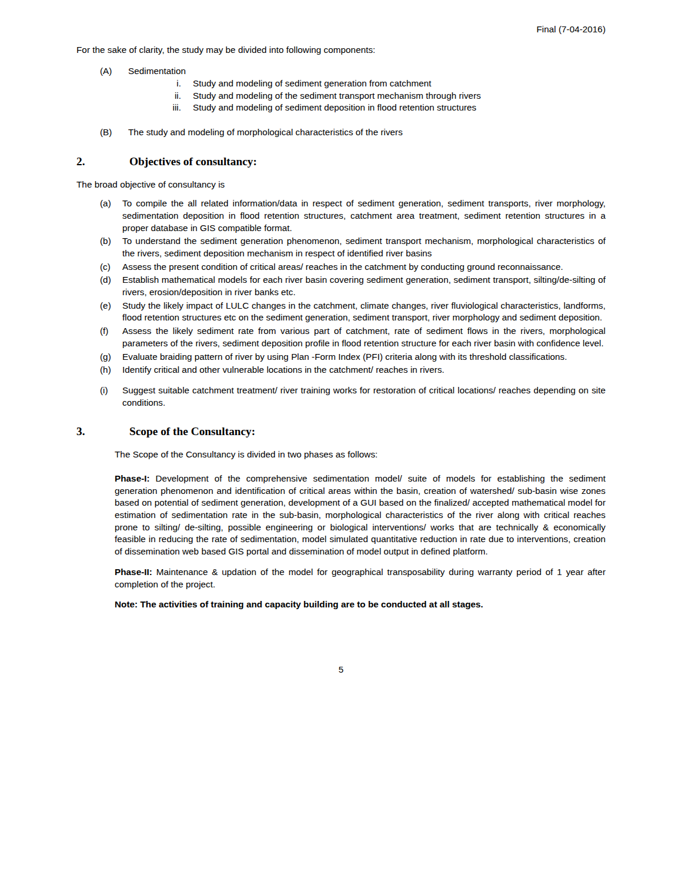Final (7-04-2016)
For the sake of clarity, the study may be divided into following components:
(A) Sedimentation
i. Study and modeling of sediment generation from catchment
ii. Study and modeling of the sediment transport mechanism through rivers
iii. Study and modeling of sediment deposition in flood retention structures
(B) The study and modeling of morphological characteristics of the rivers
2. Objectives of consultancy:
The broad objective of consultancy is
(a) To compile the all related information/data in respect of sediment generation, sediment transports, river morphology, sedimentation deposition in flood retention structures, catchment area treatment, sediment retention structures in a proper database in GIS compatible format.
(b) To understand the sediment generation phenomenon, sediment transport mechanism, morphological characteristics of the rivers, sediment deposition mechanism in respect of identified river basins
(c) Assess the present condition of critical areas/ reaches in the catchment by conducting ground reconnaissance.
(d) Establish mathematical models for each river basin covering sediment generation, sediment transport, silting/de-silting of rivers, erosion/deposition in river banks etc.
(e) Study the likely impact of LULC changes in the catchment, climate changes, river fluviological characteristics, landforms, flood retention structures etc on the sediment generation, sediment transport, river morphology and sediment deposition.
(f) Assess the likely sediment rate from various part of catchment, rate of sediment flows in the rivers, morphological parameters of the rivers, sediment deposition profile in flood retention structure for each river basin with confidence level.
(g) Evaluate braiding pattern of river by using Plan -Form Index (PFI) criteria along with its threshold classifications.
(h) Identify critical and other vulnerable locations in the catchment/ reaches in rivers.
(i) Suggest suitable catchment treatment/ river training works for restoration of critical locations/ reaches depending on site conditions.
3. Scope of the Consultancy:
The Scope of the Consultancy is divided in two phases as follows:
Phase-I: Development of the comprehensive sedimentation model/ suite of models for establishing the sediment generation phenomenon and identification of critical areas within the basin, creation of watershed/ sub-basin wise zones based on potential of sediment generation, development of a GUI based on the finalized/ accepted mathematical model for estimation of sedimentation rate in the sub-basin, morphological characteristics of the river along with critical reaches prone to silting/ de-silting, possible engineering or biological interventions/ works that are technically & economically feasible in reducing the rate of sedimentation, model simulated quantitative reduction in rate due to interventions, creation of dissemination web based GIS portal and dissemination of model output in defined platform.
Phase-II: Maintenance & updation of the model for geographical transposability during warranty period of 1 year after completion of the project.
Note: The activities of training and capacity building are to be conducted at all stages.
5